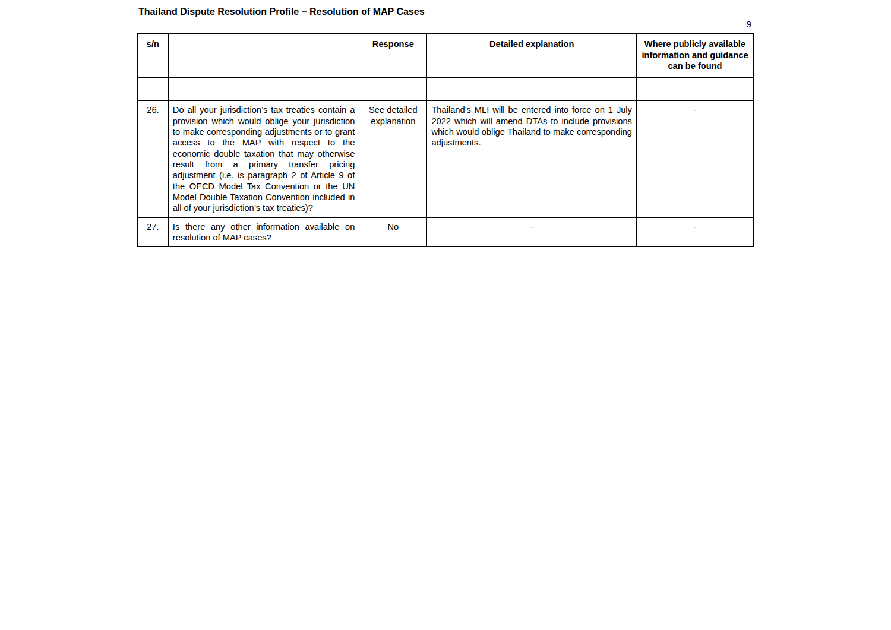Thailand Dispute Resolution Profile – Resolution of MAP Cases
9
| s/n | | Response | Detailed explanation | Where publicly available information and guidance can be found |
| --- | --- | --- | --- | --- |
| 26. | Do all your jurisdiction’s tax treaties contain a provision which would oblige your jurisdiction to make corresponding adjustments or to grant access to the MAP with respect to the economic double taxation that may otherwise result from a primary transfer pricing adjustment (i.e. is paragraph 2 of Article 9 of the OECD Model Tax Convention or the UN Model Double Taxation Convention included in all of your jurisdiction’s tax treaties)? | See detailed explanation | Thailand’s MLI will be entered into force on 1 July 2022 which will amend DTAs to include provisions which would oblige Thailand to make corresponding adjustments. | - |
| 27. | Is there any other information available on resolution of MAP cases? | No | - | - |